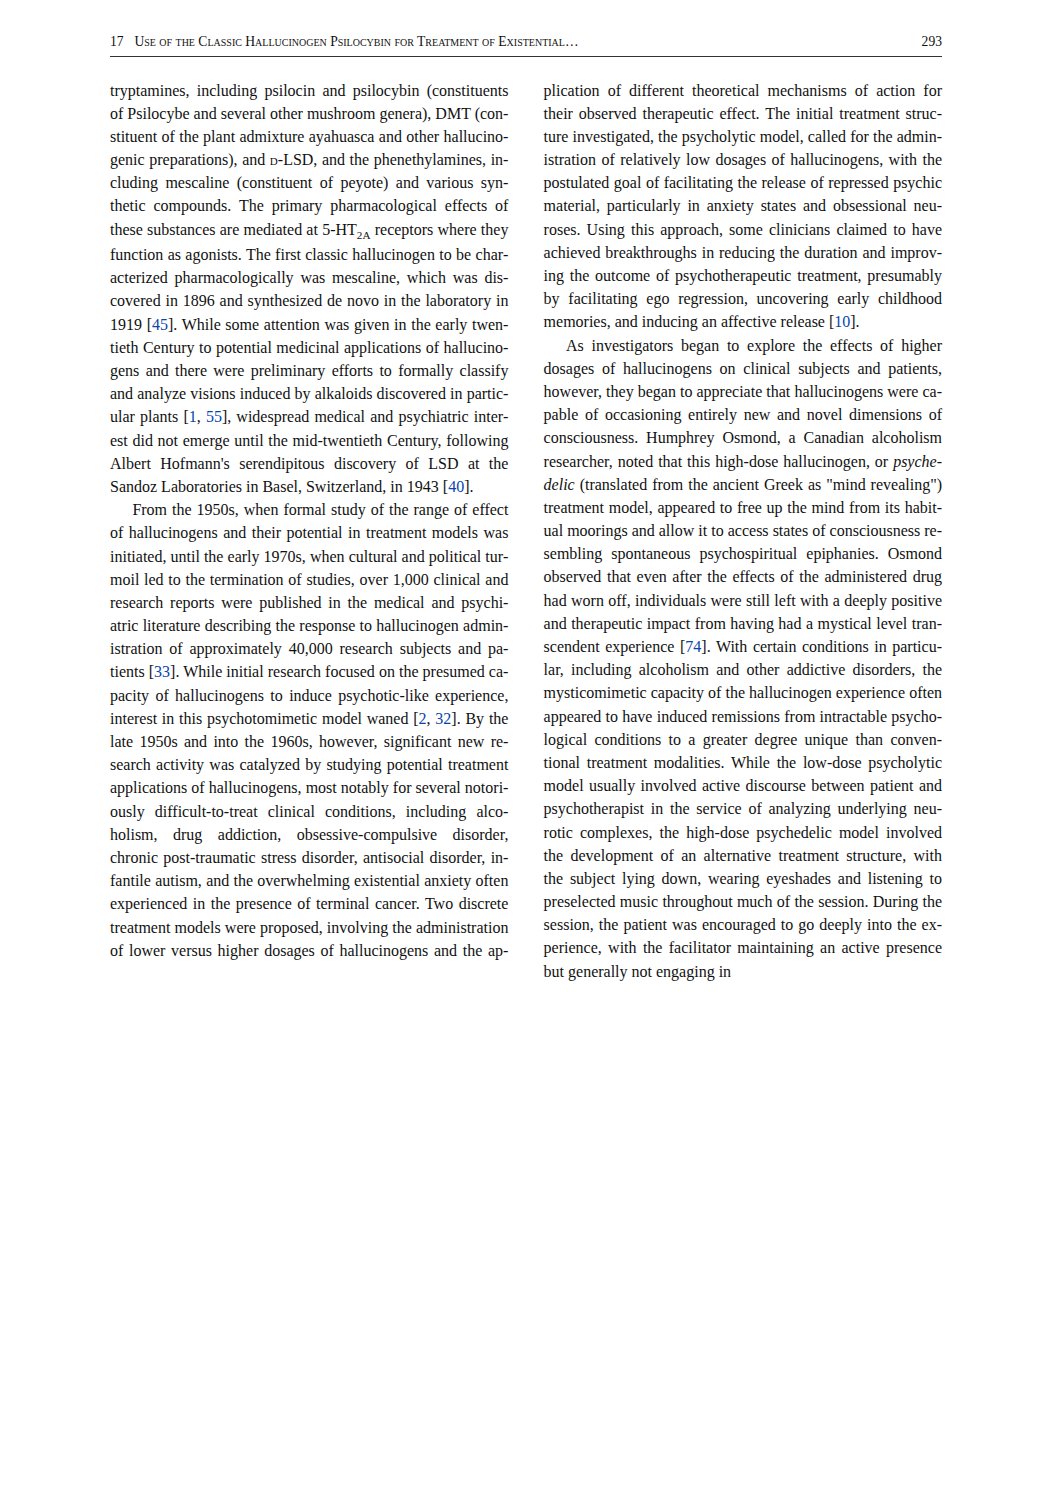17 Use of the Classic Hallucinogen Psilocybin for Treatment of Existential…
293
tryptamines, including psilocin and psilocybin (constituents of Psilocybe and several other mushroom genera), DMT (constituent of the plant admixture ayahuasca and other hallucinogenic preparations), and d-LSD, and the phenethylamines, including mescaline (constituent of peyote) and various synthetic compounds. The primary pharmacological effects of these substances are mediated at 5-HT2A receptors where they function as agonists. The first classic hallucinogen to be characterized pharmacologically was mescaline, which was discovered in 1896 and synthesized de novo in the laboratory in 1919 [45]. While some attention was given in the early twentieth Century to potential medicinal applications of hallucinogens and there were preliminary efforts to formally classify and analyze visions induced by alkaloids discovered in particular plants [1, 55], widespread medical and psychiatric interest did not emerge until the mid-twentieth Century, following Albert Hofmann's serendipitous discovery of LSD at the Sandoz Laboratories in Basel, Switzerland, in 1943 [40].
From the 1950s, when formal study of the range of effect of hallucinogens and their potential in treatment models was initiated, until the early 1970s, when cultural and political turmoil led to the termination of studies, over 1,000 clinical and research reports were published in the medical and psychiatric literature describing the response to hallucinogen administration of approximately 40,000 research subjects and patients [33]. While initial research focused on the presumed capacity of hallucinogens to induce psychotic-like experience, interest in this psychotomimetic model waned [2, 32]. By the late 1950s and into the 1960s, however, significant new research activity was catalyzed by studying potential treatment applications of hallucinogens, most notably for several notoriously difficult-to-treat clinical conditions, including alcoholism, drug addiction, obsessive-compulsive disorder, chronic post-traumatic stress disorder, antisocial disorder, infantile autism, and the overwhelming existential anxiety often experienced in the presence of terminal cancer. Two discrete treatment models were proposed, involving the administration of lower versus higher dosages of hallucinogens and the application of different theoretical mechanisms of action for their observed therapeutic effect. The initial treatment structure investigated, the psycholytic model, called for the administration of relatively low dosages of hallucinogens, with the postulated goal of facilitating the release of repressed psychic material, particularly in anxiety states and obsessional neuroses. Using this approach, some clinicians claimed to have achieved breakthroughs in reducing the duration and improving the outcome of psychotherapeutic treatment, presumably by facilitating ego regression, uncovering early childhood memories, and inducing an affective release [10].
As investigators began to explore the effects of higher dosages of hallucinogens on clinical subjects and patients, however, they began to appreciate that hallucinogens were capable of occasioning entirely new and novel dimensions of consciousness. Humphrey Osmond, a Canadian alcoholism researcher, noted that this high-dose hallucinogen, or psyche-delic (translated from the ancient Greek as "mind revealing") treatment model, appeared to free up the mind from its habitual moorings and allow it to access states of consciousness resembling spontaneous psychospiritual epiphanies. Osmond observed that even after the effects of the administered drug had worn off, individuals were still left with a deeply positive and therapeutic impact from having had a mystical level transcendent experience [74]. With certain conditions in particular, including alcoholism and other addictive disorders, the mysticomimetic capacity of the hallucinogen experience often appeared to have induced remissions from intractable psychological conditions to a greater degree unique than conventional treatment modalities. While the low-dose psycholytic model usually involved active discourse between patient and psychotherapist in the service of analyzing underlying neurotic complexes, the high-dose psychedelic model involved the development of an alternative treatment structure, with the subject lying down, wearing eyeshades and listening to preselected music throughout much of the session. During the session, the patient was encouraged to go deeply into the experience, with the facilitator maintaining an active presence but generally not engaging in